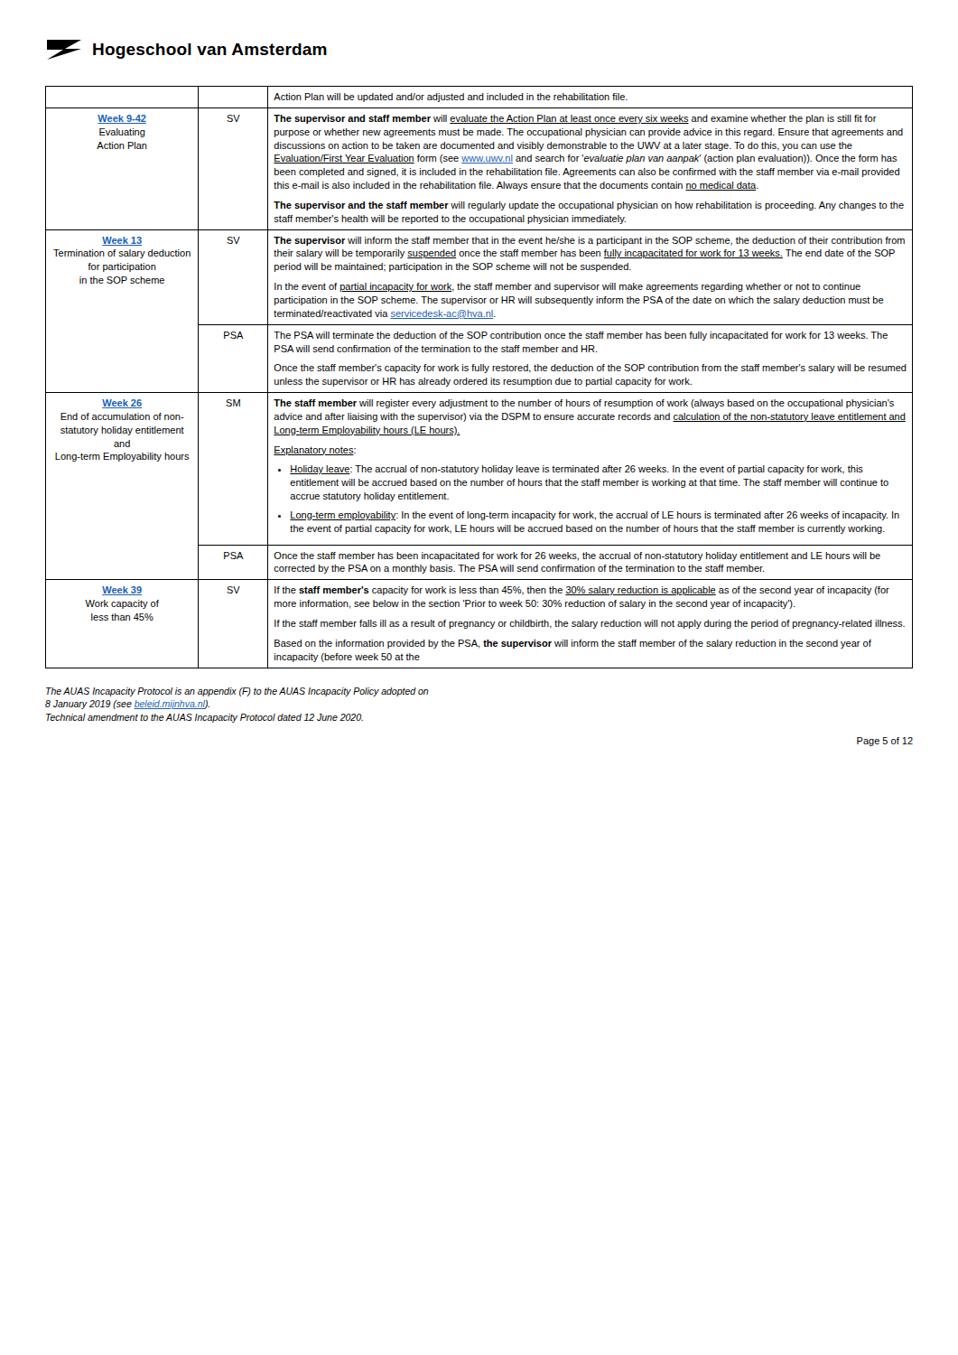Hogeschool van Amsterdam
| | | Action Plan will be updated and/or adjusted and included in the rehabilitation file. |
| Week 9-42 Evaluating Action Plan | SV | The supervisor and staff member will evaluate the Action Plan at least once every six weeks and examine whether the plan is still fit for purpose or whether new agreements must be made. The occupational physician can provide advice in this regard. Ensure that agreements and discussions on action to be taken are documented and visibly demonstrable to the UWV at a later stage. To do this, you can use the Evaluation/First Year Evaluation form (see www.uwv.nl and search for ' evaluatie plan van aanpak ' (action plan evaluation)). Once the form has been completed and signed, it is included in the rehabilitation file. Agreements can also be confirmed with the staff member via e-mail provided this e-mail is also included in the rehabilitation file. Always ensure that the documents contain no medical data . The supervisor and the staff member will regularly update the occupational physician on how rehabilitation is proceeding. Any changes to the staff member's health will be reported to the occupational physician immediately. |
| Week 13 Termination of salary deduction for participation in the SOP scheme | SV | The supervisor will inform the staff member that in the event he/she is a participant in the SOP scheme, the deduction of their contribution from their salary will be temporarily suspended once the staff member has been fully incapacitated for work for 13 weeks. The end date of the SOP period will be maintained; participation in the SOP scheme will not be suspended. In the event of partial incapacity for work , the staff member and supervisor will make agreements regarding whether or not to continue participation in the SOP scheme. The supervisor or HR will subsequently inform the PSA of the date on which the salary deduction must be terminated/reactivated via servicedesk-ac@hva.nl . |
| PSA | The PSA will terminate the deduction of the SOP contribution once the staff member has been fully incapacitated for work for 13 weeks. The PSA will send confirmation of the termination to the staff member and HR. Once the staff member's capacity for work is fully restored, the deduction of the SOP contribution from the staff member's salary will be resumed unless the supervisor or HR has already ordered its resumption due to partial capacity for work. |
| Week 26 End of accumulation of non-statutory holiday entitlement and Long-term Employability hours | SM | The staff member will register every adjustment to the number of hours of resumption of work (always based on the occupational physician's advice and after liaising with the supervisor) via the DSPM to ensure accurate records and calculation of the non-statutory leave entitlement and Long-term Employability hours (LE hours). Explanatory notes : Holiday leave : The accrual of non-statutory holiday leave is terminated after 26 weeks. In the event of partial capacity for work, this entitlement will be accrued based on the number of hours that the staff member is working at that time. The staff member will continue to accrue statutory holiday entitlement. Long-term employability : In the event of long-term incapacity for work, the accrual of LE hours is terminated after 26 weeks of incapacity. In the event of partial capacity for work, LE hours will be accrued based on the number of hours that the staff member is currently working. |
| PSA | Once the staff member has been incapacitated for work for 26 weeks, the accrual of non-statutory holiday entitlement and LE hours will be corrected by the PSA on a monthly basis. The PSA will send confirmation of the termination to the staff member. |
| Week 39 Work capacity of less than 45% | SV | If the staff member's capacity for work is less than 45%, then the 30% salary reduction is applicable as of the second year of incapacity (for more information, see below in the section 'Prior to week 50: 30% reduction of salary in the second year of incapacity'). If the staff member falls ill as a result of pregnancy or childbirth, the salary reduction will not apply during the period of pregnancy-related illness. Based on the information provided by the PSA, the supervisor will inform the staff member of the salary reduction in the second year of incapacity (before week 50 at the |
The AUAS Incapacity Protocol is an appendix (F) to the AUAS Incapacity Policy adopted on
8 January 2019 (see beleid.mijnhva.nl).
Technical amendment to the AUAS Incapacity Protocol dated 12 June 2020.
Page 5 of 12